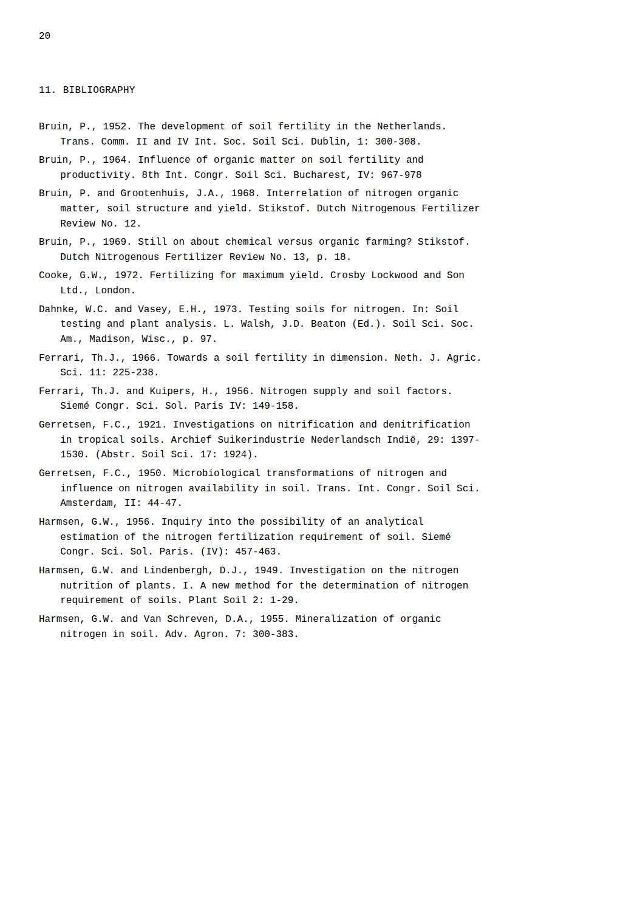20
11. BIBLIOGRAPHY
Bruin, P., 1952. The development of soil fertility in the Netherlands. Trans. Comm. II and IV Int. Soc. Soil Sci. Dublin, 1: 300-308.
Bruin, P., 1964. Influence of organic matter on soil fertility and productivity. 8th Int. Congr. Soil Sci. Bucharest, IV: 967-978
Bruin, P. and Grootenhuis, J.A., 1968. Interrelation of nitrogen organic matter, soil structure and yield. Stikstof. Dutch Nitrogenous Fertilizer Review No. 12.
Bruin, P., 1969. Still on about chemical versus organic farming? Stikstof. Dutch Nitrogenous Fertilizer Review No. 13, p. 18.
Cooke, G.W., 1972. Fertilizing for maximum yield. Crosby Lockwood and Son Ltd., London.
Dahnke, W.C. and Vasey, E.H., 1973. Testing soils for nitrogen. In: Soil testing and plant analysis. L. Walsh, J.D. Beaton (Ed.). Soil Sci. Soc. Am., Madison, Wisc., p. 97.
Ferrari, Th.J., 1966. Towards a soil fertility in dimension. Neth. J. Agric. Sci. 11: 225-238.
Ferrari, Th.J. and Kuipers, H., 1956. Nitrogen supply and soil factors. Siemé Congr. Sci. Sol. Paris IV: 149-158.
Gerretsen, F.C., 1921. Investigations on nitrification and denitrification in tropical soils. Archief Suikerindustrie Nederlandsch Indië, 29: 1397-1530. (Abstr. Soil Sci. 17: 1924).
Gerretsen, F.C., 1950. Microbiological transformations of nitrogen and influence on nitrogen availability in soil. Trans. Int. Congr. Soil Sci. Amsterdam, II: 44-47.
Harmsen, G.W., 1956. Inquiry into the possibility of an analytical estimation of the nitrogen fertilization requirement of soil. Siemé Congr. Sci. Sol. Paris. (IV): 457-463.
Harmsen, G.W. and Lindenbergh, D.J., 1949. Investigation on the nitrogen nutrition of plants. I. A new method for the determination of nitrogen requirement of soils. Plant Soil 2: 1-29.
Harmsen, G.W. and Van Schreven, D.A., 1955. Mineralization of organic nitrogen in soil. Adv. Agron. 7: 300-383.